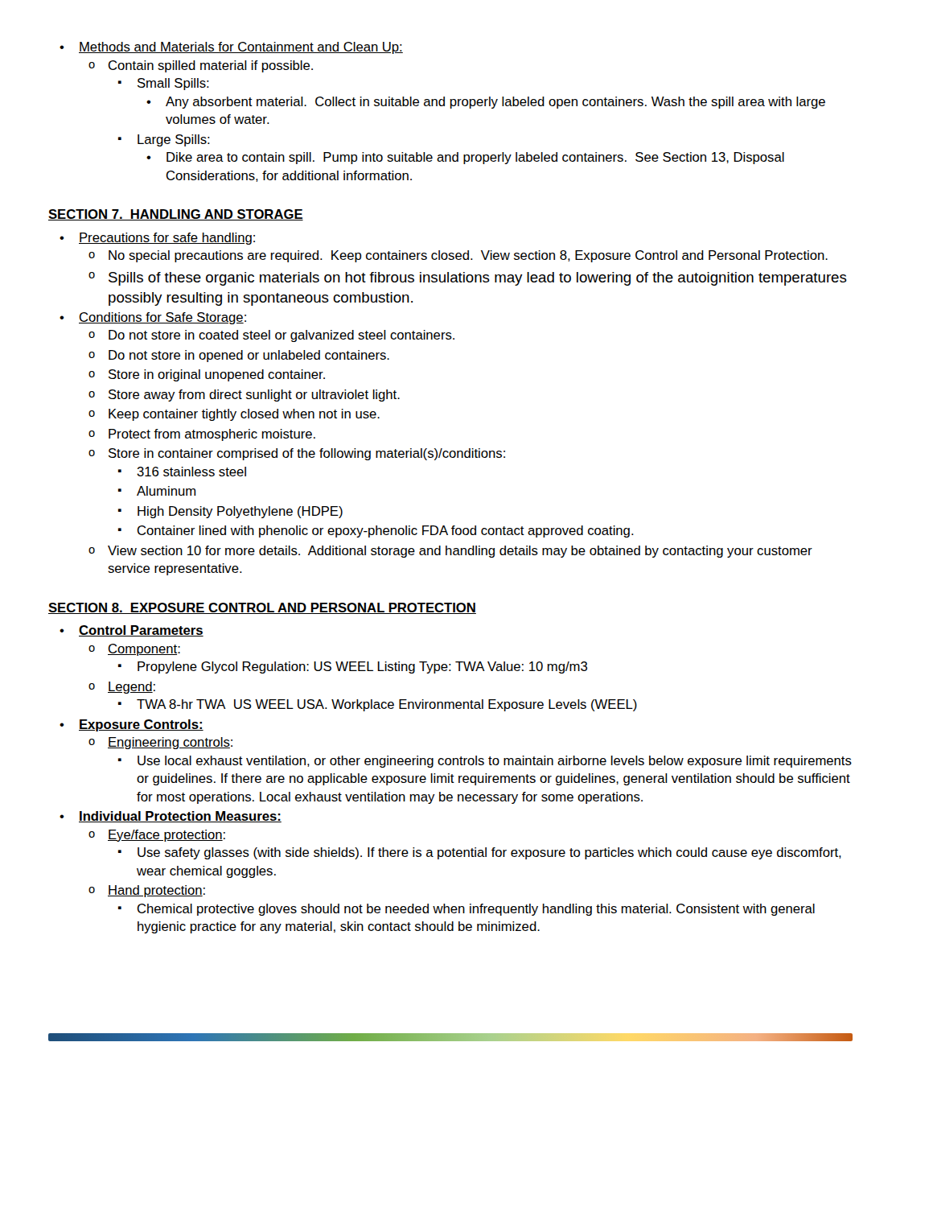Methods and Materials for Containment and Clean Up:
Contain spilled material if possible.
Small Spills:
Any absorbent material. Collect in suitable and properly labeled open containers. Wash the spill area with large volumes of water.
Large Spills:
Dike area to contain spill. Pump into suitable and properly labeled containers. See Section 13, Disposal Considerations, for additional information.
SECTION 7. HANDLING AND STORAGE
Precautions for safe handling:
No special precautions are required. Keep containers closed. View section 8, Exposure Control and Personal Protection.
Spills of these organic materials on hot fibrous insulations may lead to lowering of the autoignition temperatures possibly resulting in spontaneous combustion.
Conditions for Safe Storage:
Do not store in coated steel or galvanized steel containers.
Do not store in opened or unlabeled containers.
Store in original unopened container.
Store away from direct sunlight or ultraviolet light.
Keep container tightly closed when not in use.
Protect from atmospheric moisture.
Store in container comprised of the following material(s)/conditions:
316 stainless steel
Aluminum
High Density Polyethylene (HDPE)
Container lined with phenolic or epoxy-phenolic FDA food contact approved coating.
View section 10 for more details. Additional storage and handling details may be obtained by contacting your customer service representative.
SECTION 8. EXPOSURE CONTROL AND PERSONAL PROTECTION
Control Parameters
Component:
Propylene Glycol Regulation: US WEEL Listing Type: TWA Value: 10 mg/m3
Legend:
TWA 8-hr TWA US WEEL USA. Workplace Environmental Exposure Levels (WEEL)
Exposure Controls:
Engineering controls:
Use local exhaust ventilation, or other engineering controls to maintain airborne levels below exposure limit requirements or guidelines. If there are no applicable exposure limit requirements or guidelines, general ventilation should be sufficient for most operations. Local exhaust ventilation may be necessary for some operations.
Individual Protection Measures:
Eye/face protection:
Use safety glasses (with side shields). If there is a potential for exposure to particles which could cause eye discomfort, wear chemical goggles.
Hand protection:
Chemical protective gloves should not be needed when infrequently handling this material. Consistent with general hygienic practice for any material, skin contact should be minimized.